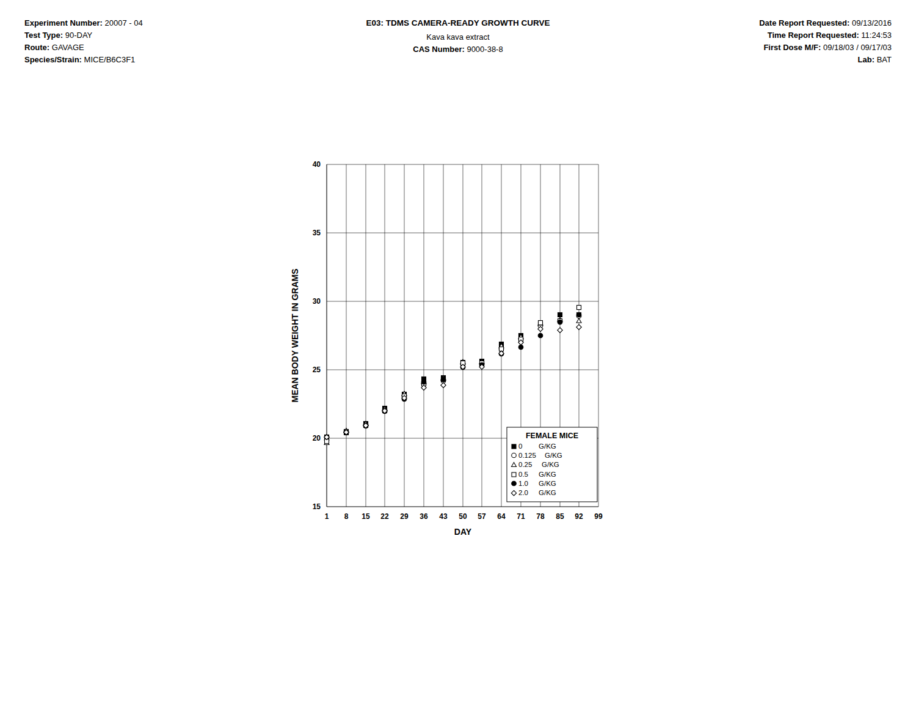Experiment Number: 20007 - 04
Test Type: 90-DAY
Route: GAVAGE
Species/Strain: MICE/B6C3F1
E03: TDMS CAMERA-READY GROWTH CURVE
Kava kava extract
CAS Number: 9000-38-8
Date Report Requested: 09/13/2016
Time Report Requested: 11:24:53
First Dose M/F: 09/18/03 / 09/17/03
Lab: BAT
Plot geometry: x: day 1 -> 365 px, day 99 -> 810 px (scale: (day-1)*4.5408 + 365) y: 15 g -> 570 px, 40 g -> 10 px (scale: 570 - (w-15)*22.4) MEAN BODY WEIGHT IN GRAMS 40 35 30 25 20 15 1 8 15 22 29 36 43 50 57 64 71 78 85 92 99 DAY FEMALE MICE 0 G/KG 0.125 G/KG 0.25 G/KG 0.5 G/KG 1.0 G/KG 2.0 G/KG